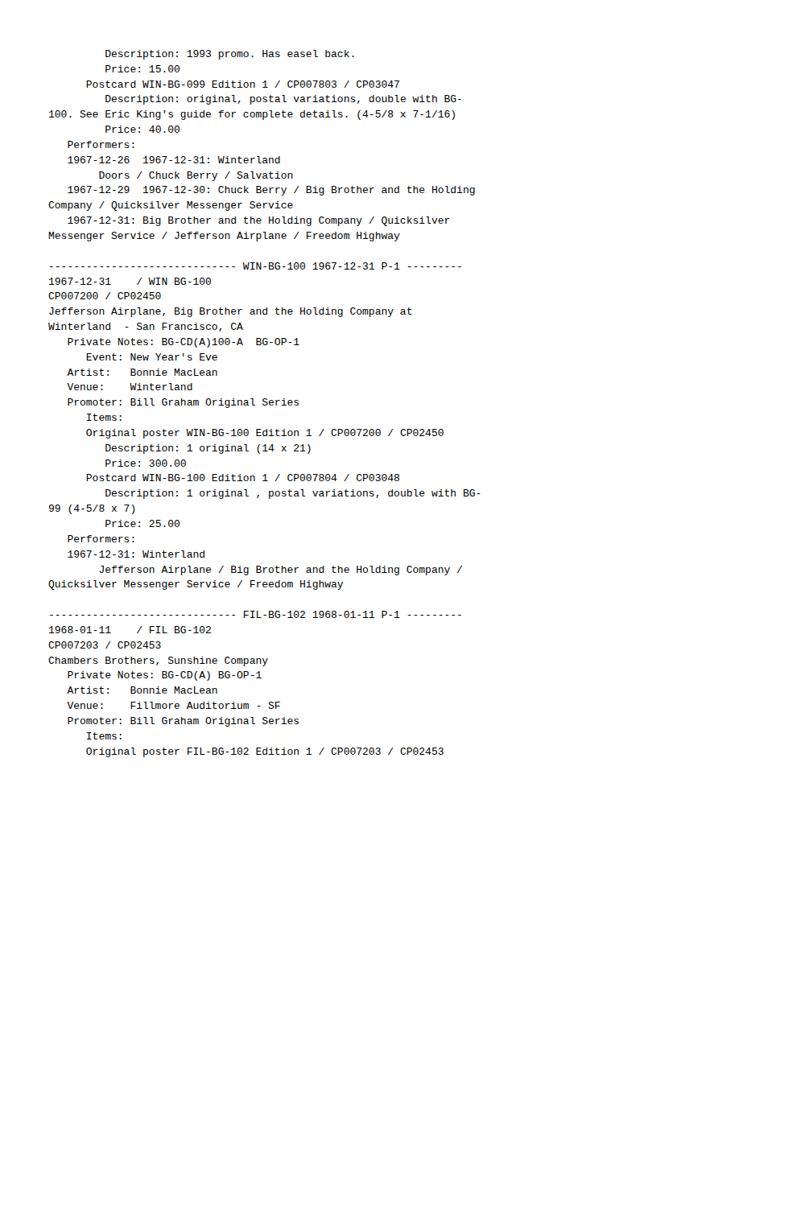Description: 1993 promo. Has easel back.
         Price: 15.00
      Postcard WIN-BG-099 Edition 1 / CP007803 / CP03047
         Description: original, postal variations, double with BG-
100. See Eric King's guide for complete details. (4-5/8 x 7-1/16)
         Price: 40.00
   Performers:
   1967-12-26  1967-12-31: Winterland
        Doors / Chuck Berry / Salvation
   1967-12-29  1967-12-30: Chuck Berry / Big Brother and the Holding 
Company / Quicksilver Messenger Service
   1967-12-31: Big Brother and the Holding Company / Quicksilver 
Messenger Service / Jefferson Airplane / Freedom Highway

------------------------------ WIN-BG-100 1967-12-31 P-1 ---------
1967-12-31    / WIN BG-100
CP007200 / CP02450
Jefferson Airplane, Big Brother and the Holding Company at 
Winterland  - San Francisco, CA
   Private Notes: BG-CD(A)100-A  BG-OP-1
      Event: New Year's Eve
   Artist:   Bonnie MacLean
   Venue:    Winterland
   Promoter: Bill Graham Original Series
      Items:
      Original poster WIN-BG-100 Edition 1 / CP007200 / CP02450
         Description: 1 original (14 x 21)
         Price: 300.00
      Postcard WIN-BG-100 Edition 1 / CP007804 / CP03048
         Description: 1 original , postal variations, double with BG-
99 (4-5/8 x 7)
         Price: 25.00
   Performers:
   1967-12-31: Winterland
        Jefferson Airplane / Big Brother and the Holding Company / 
Quicksilver Messenger Service / Freedom Highway

------------------------------ FIL-BG-102 1968-01-11 P-1 ---------
1968-01-11    / FIL BG-102
CP007203 / CP02453
Chambers Brothers, Sunshine Company
   Private Notes: BG-CD(A) BG-OP-1
   Artist:   Bonnie MacLean
   Venue:    Fillmore Auditorium - SF
   Promoter: Bill Graham Original Series
      Items:
      Original poster FIL-BG-102 Edition 1 / CP007203 / CP02453